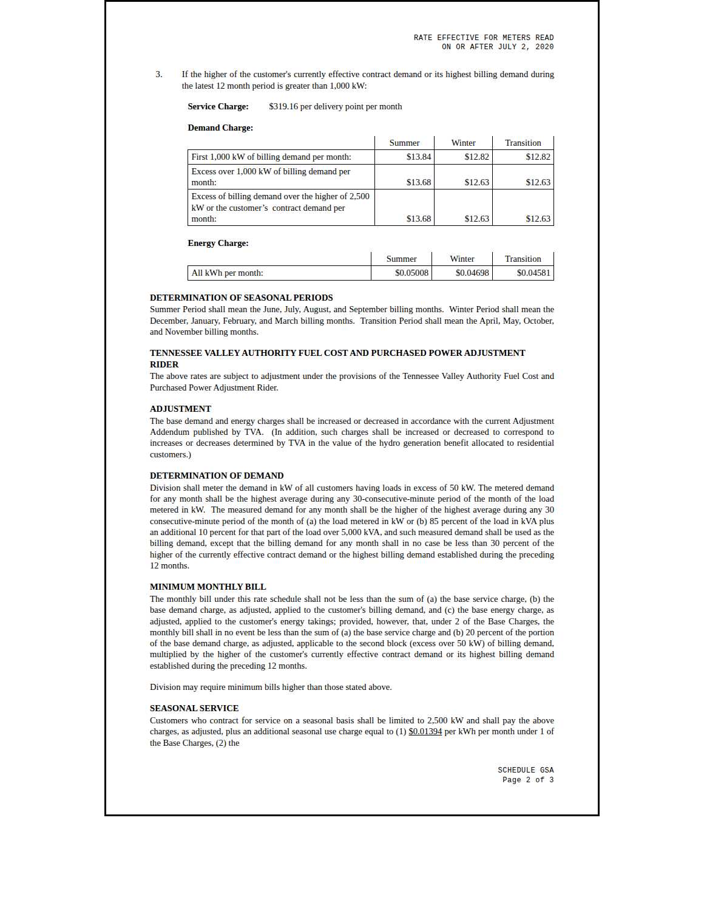RATE EFFECTIVE FOR METERS READ
ON OR AFTER JULY 2, 2020
3.
If the higher of the customer's currently effective contract demand or its highest billing demand during the latest 12 month period is greater than 1,000 kW:
Service Charge:$319.16 per delivery point per month
Demand Charge:
| | Summer | Winter | Transition |
| First 1,000 kW of billing demand per month: | $13.84 | $12.82 | $12.82 |
| Excess over 1,000 kW of billing demand per month: | $13.68 | $12.63 | $12.63 |
| Excess of billing demand over the higher of 2,500 kW or the customer’s contract demand per month: | $13.68 | $12.63 | $12.63 |
Energy Charge:
| | Summer | Winter | Transition |
| All kWh per month: | $0.05008 | $0.04698 | $0.04581 |
Determination of Seasonal Periods
Summer Period shall mean the June, July, August, and September billing months. Winter Period shall mean the December, January, February, and March billing months. Transition Period shall mean the April, May, October, and November billing months.
Tennessee Valley Authority Fuel Cost and Purchased Power Adjustment Rider
The above rates are subject to adjustment under the provisions of the Tennessee Valley Authority Fuel Cost and Purchased Power Adjustment Rider.
Adjustment
The base demand and energy charges shall be increased or decreased in accordance with the current Adjustment Addendum published by TVA. (In addition, such charges shall be increased or decreased to correspond to increases or decreases determined by TVA in the value of the hydro generation benefit allocated to residential customers.)
Determination of Demand
Division shall meter the demand in kW of all customers having loads in excess of 50 kW. The metered demand for any month shall be the highest average during any 30-consecutive-minute period of the month of the load metered in kW. The measured demand for any month shall be the higher of the highest average during any 30 consecutive-minute period of the month of (a) the load metered in kW or (b) 85 percent of the load in kVA plus an additional 10 percent for that part of the load over 5,000 kVA, and such measured demand shall be used as the billing demand, except that the billing demand for any month shall in no case be less than 30 percent of the higher of the currently effective contract demand or the highest billing demand established during the preceding 12 months.
Minimum Monthly Bill
The monthly bill under this rate schedule shall not be less than the sum of (a) the base service charge, (b) the base demand charge, as adjusted, applied to the customer's billing demand, and (c) the base energy charge, as adjusted, applied to the customer's energy takings; provided, however, that, under 2 of the Base Charges, the monthly bill shall in no event be less than the sum of (a) the base service charge and (b) 20 percent of the portion of the base demand charge, as adjusted, applicable to the second block (excess over 50 kW) of billing demand, multiplied by the higher of the customer's currently effective contract demand or its highest billing demand established during the preceding 12 months.
Division may require minimum bills higher than those stated above.
Seasonal Service
Customers who contract for service on a seasonal basis shall be limited to 2,500 kW and shall pay the above charges, as adjusted, plus an additional seasonal use charge equal to (1) $0.01394 per kWh per month under 1 of the Base Charges, (2) the
SCHEDULE GSA
Page 2 of 3